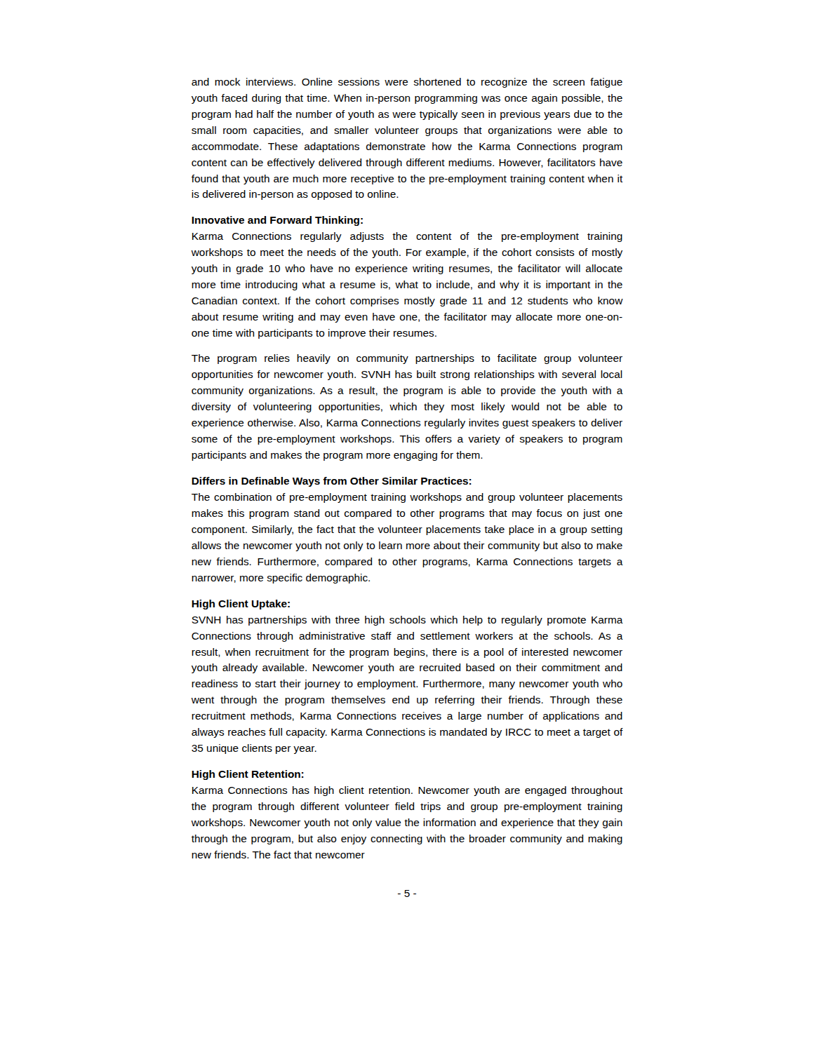and mock interviews. Online sessions were shortened to recognize the screen fatigue youth faced during that time. When in-person programming was once again possible, the program had half the number of youth as were typically seen in previous years due to the small room capacities, and smaller volunteer groups that organizations were able to accommodate. These adaptations demonstrate how the Karma Connections program content can be effectively delivered through different mediums. However, facilitators have found that youth are much more receptive to the pre-employment training content when it is delivered in-person as opposed to online.
Innovative and Forward Thinking:
Karma Connections regularly adjusts the content of the pre-employment training workshops to meet the needs of the youth. For example, if the cohort consists of mostly youth in grade 10 who have no experience writing resumes, the facilitator will allocate more time introducing what a resume is, what to include, and why it is important in the Canadian context. If the cohort comprises mostly grade 11 and 12 students who know about resume writing and may even have one, the facilitator may allocate more one-on-one time with participants to improve their resumes.
The program relies heavily on community partnerships to facilitate group volunteer opportunities for newcomer youth. SVNH has built strong relationships with several local community organizations. As a result, the program is able to provide the youth with a diversity of volunteering opportunities, which they most likely would not be able to experience otherwise. Also, Karma Connections regularly invites guest speakers to deliver some of the pre-employment workshops. This offers a variety of speakers to program participants and makes the program more engaging for them.
Differs in Definable Ways from Other Similar Practices:
The combination of pre-employment training workshops and group volunteer placements makes this program stand out compared to other programs that may focus on just one component. Similarly, the fact that the volunteer placements take place in a group setting allows the newcomer youth not only to learn more about their community but also to make new friends. Furthermore, compared to other programs, Karma Connections targets a narrower, more specific demographic.
High Client Uptake:
SVNH has partnerships with three high schools which help to regularly promote Karma Connections through administrative staff and settlement workers at the schools. As a result, when recruitment for the program begins, there is a pool of interested newcomer youth already available. Newcomer youth are recruited based on their commitment and readiness to start their journey to employment. Furthermore, many newcomer youth who went through the program themselves end up referring their friends. Through these recruitment methods, Karma Connections receives a large number of applications and always reaches full capacity. Karma Connections is mandated by IRCC to meet a target of 35 unique clients per year.
High Client Retention:
Karma Connections has high client retention. Newcomer youth are engaged throughout the program through different volunteer field trips and group pre-employment training workshops. Newcomer youth not only value the information and experience that they gain through the program, but also enjoy connecting with the broader community and making new friends. The fact that newcomer
- 5 -